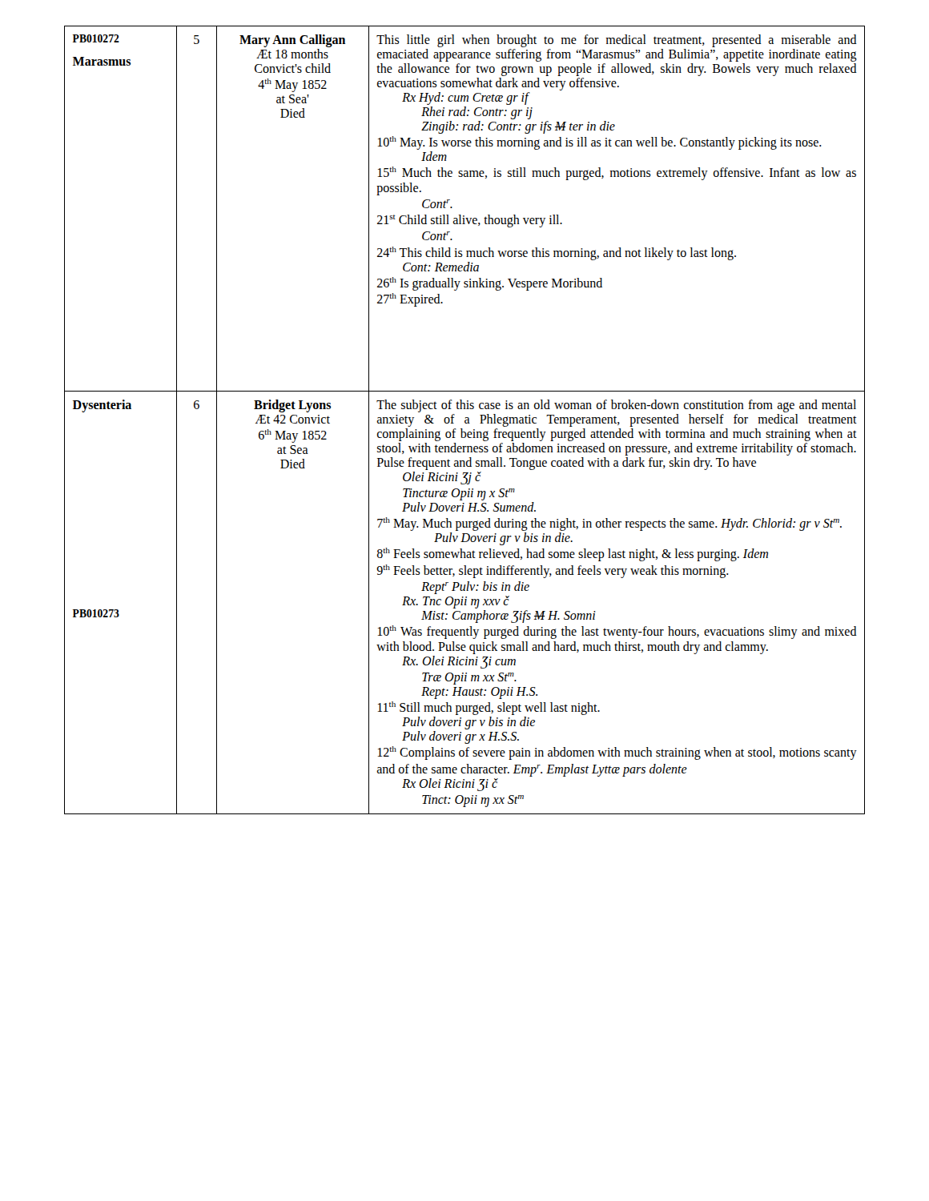| PB010272 Marasmus | 5 | Mary Ann Calligan Æt 18 months Convict's child 4 th May 1852 at Sea' Died | This little girl when brought to me for medical treatment, presented a miserable and emaciated appearance suffering from “Marasmus” and Bulimia”, appetite inordinate eating the allowance for two grown up people if allowed, skin dry. Bowels very much relaxed evacuations somewhat dark and very offensive. Rx Hyd: cum Cretæ gr if Rhei rad: Contr: gr ij Zingib: rad: Contr: gr ifs M ter in die 10 th May. Is worse this morning and is ill as it can well be. Constantly picking its nose. Idem 15 th Much the same, is still much purged, motions extremely offensive. Infant as low as possible. Cont r . 21 st Child still alive, though very ill. Cont r . 24 th This child is much worse this morning, and not likely to last long. Cont: Remedia 26 th Is gradually sinking. Vespere Moribund 27 th Expired. |
| Dysenteria PB010273 | 6 | Bridget Lyons Æt 42 Convict 6 th May 1852 at Sea Died | The subject of this case is an old woman of broken-down constitution from age and mental anxiety & of a Phlegmatic Temperament, presented herself for medical treatment complaining of being frequently purged attended with tormina and much straining when at stool, with tenderness of abdomen increased on pressure, and extreme irritability of stomach. Pulse frequent and small. Tongue coated with a dark fur, skin dry. To have Olei Ricini Ʒj č Tincturæ Opii ɱ x St m Pulv Doveri H.S. Sumend. 7 th May. Much purged during the night, in other respects the same. Hydr. Chlorid: gr v St m . Pulv Doveri gr v bis in die. 8 th Feels somewhat relieved, had some sleep last night, & less purging. Idem 9 th Feels better, slept indifferently, and feels very weak this morning. Rept r Pulv: bis in die Rx. Tnc Opii ɱ xxv č Mist: Camphoræ Ʒifs M H. Somni 10 th Was frequently purged during the last twenty-four hours, evacuations slimy and mixed with blood. Pulse quick small and hard, much thirst, mouth dry and clammy. Rx. Olei Ricini Ʒi cum Træ Opii m xx St m . Rept: Haust: Opii H.S. 11 th Still much purged, slept well last night. Pulv doveri gr v bis in die Pulv doveri gr x H.S.S. 12 th Complains of severe pain in abdomen with much straining when at stool, motions scanty and of the same character. Emp r . Emplast Lyttæ pars dolente Rx Olei Ricini Ʒi č Tinct: Opii ɱ xx St m |